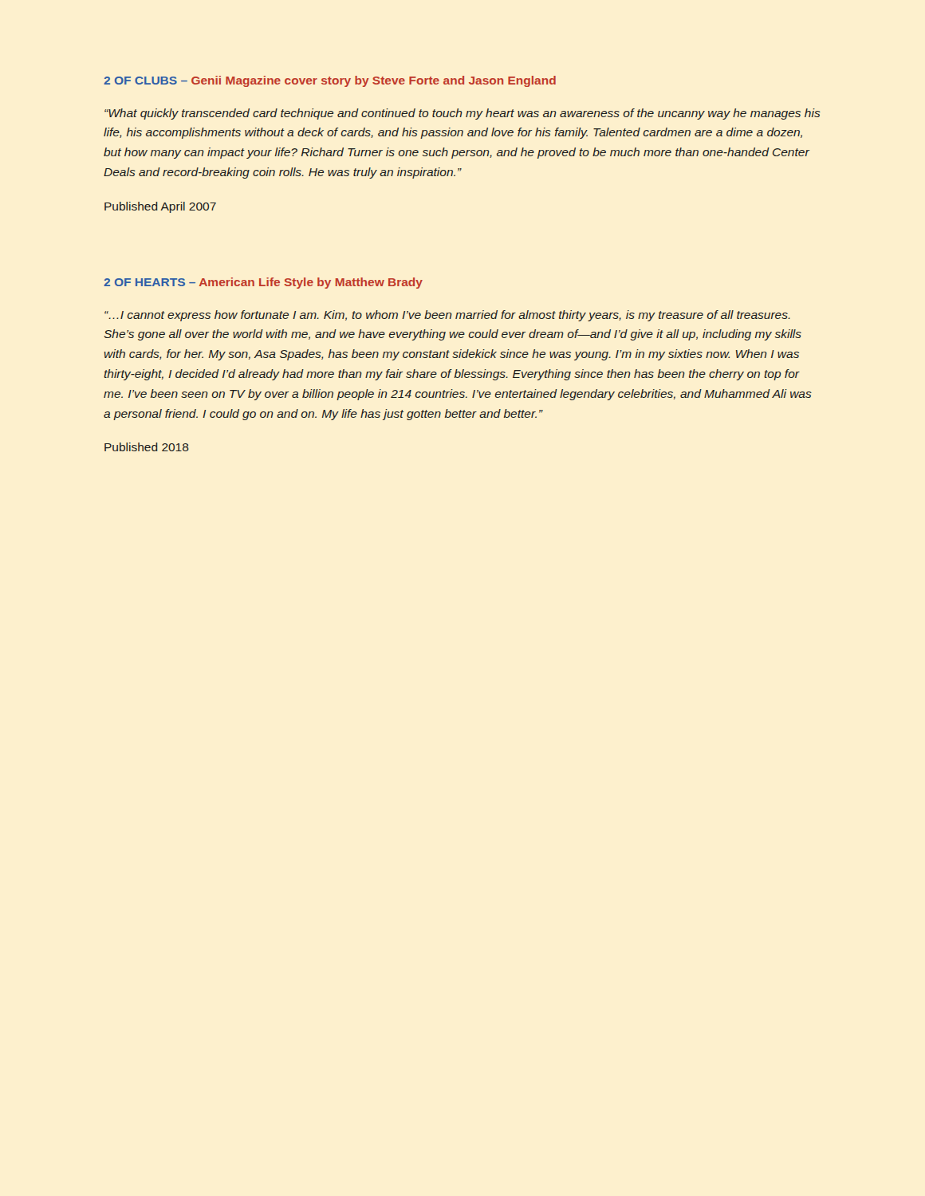2 OF CLUBS – Genii Magazine cover story by Steve Forte and Jason England
“What quickly transcended card technique and continued to touch my heart was an awareness of the uncanny way he manages his life, his accomplishments without a deck of cards, and his passion and love for his family. Talented cardmen are a dime a dozen, but how many can impact your life? Richard Turner is one such person, and he proved to be much more than one-handed Center Deals and record-breaking coin rolls. He was truly an inspiration.”
Published April 2007
2 OF HEARTS – American Life Style by Matthew Brady
“…I cannot express how fortunate I am. Kim, to whom I’ve been married for almost thirty years, is my treasure of all treasures. She’s gone all over the world with me, and we have everything we could ever dream of—and I’d give it all up, including my skills with cards, for her. My son, Asa Spades, has been my constant sidekick since he was young. I’m in my sixties now. When I was thirty-eight, I decided I’d already had more than my fair share of blessings. Everything since then has been the cherry on top for me. I’ve been seen on TV by over a billion people in 214 countries. I’ve entertained legendary celebrities, and Muhammed Ali was a personal friend. I could go on and on. My life has just gotten better and better.”
Published 2018